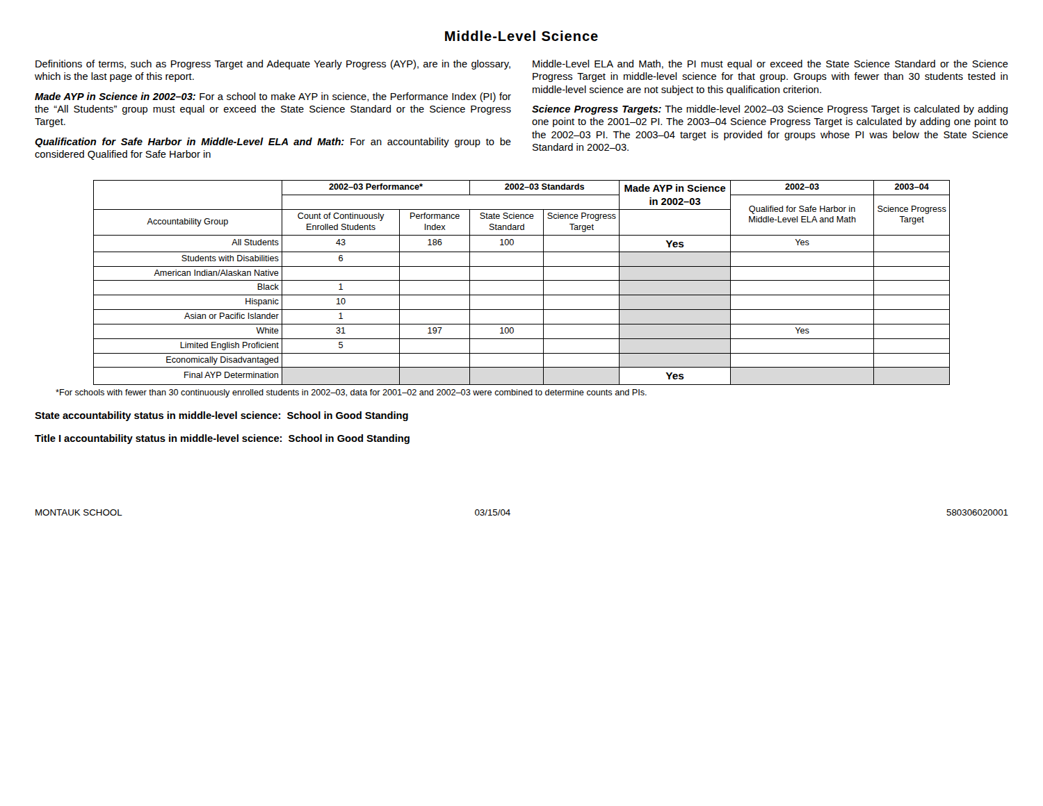Middle-Level Science
Definitions of terms, such as Progress Target and Adequate Yearly Progress (AYP), are in the glossary, which is the last page of this report.
Made AYP in Science in 2002–03: For a school to make AYP in science, the Performance Index (PI) for the “All Students” group must equal or exceed the State Science Standard or the Science Progress Target.
Qualification for Safe Harbor in Middle-Level ELA and Math: For an accountability group to be considered Qualified for Safe Harbor in
Middle-Level ELA and Math, the PI must equal or exceed the State Science Standard or the Science Progress Target in middle-level science for that group. Groups with fewer than 30 students tested in middle-level science are not subject to this qualification criterion.
Science Progress Targets: The middle-level 2002–03 Science Progress Target is calculated by adding one point to the 2001–02 PI. The 2003–04 Science Progress Target is calculated by adding one point to the 2002–03 PI. The 2003–04 target is provided for groups whose PI was below the State Science Standard in 2002–03.
| | 2002–03 Performance* | 2002–03 Standards | Made AYP in Science in 2002–03 | 2002–03 | 2003–04 |
| --- | --- | --- | --- | --- | --- |
| | Qualified for Safe Harbor in Middle-Level ELA and Math | Science Progress Target |
| Accountability Group | Count of Continuously Enrolled Students | Performance Index | State Science Standard | Science Progress Target | |
| All Students | 43 | 186 | 100 | | Yes | Yes | |
| Students with Disabilities | 6 | | | | | | |
| American Indian/Alaskan Native | | | | | | | |
| Black | 1 | | | | | | |
| Hispanic | 10 | | | | | | |
| Asian or Pacific Islander | 1 | | | | | | |
| White | 31 | 197 | 100 | | | Yes | |
| Limited English Proficient | 5 | | | | | | |
| Economically Disadvantaged | | | | | | | |
| Final AYP Determination | | | | | Yes | | |
*For schools with fewer than 30 continuously enrolled students in 2002–03, data for 2001–02 and 2002–03 were combined to determine counts and PIs.
State accountability status in middle-level science: School in Good Standing
Title I accountability status in middle-level science: School in Good Standing
MONTAUK SCHOOL 03/15/04 580306020001